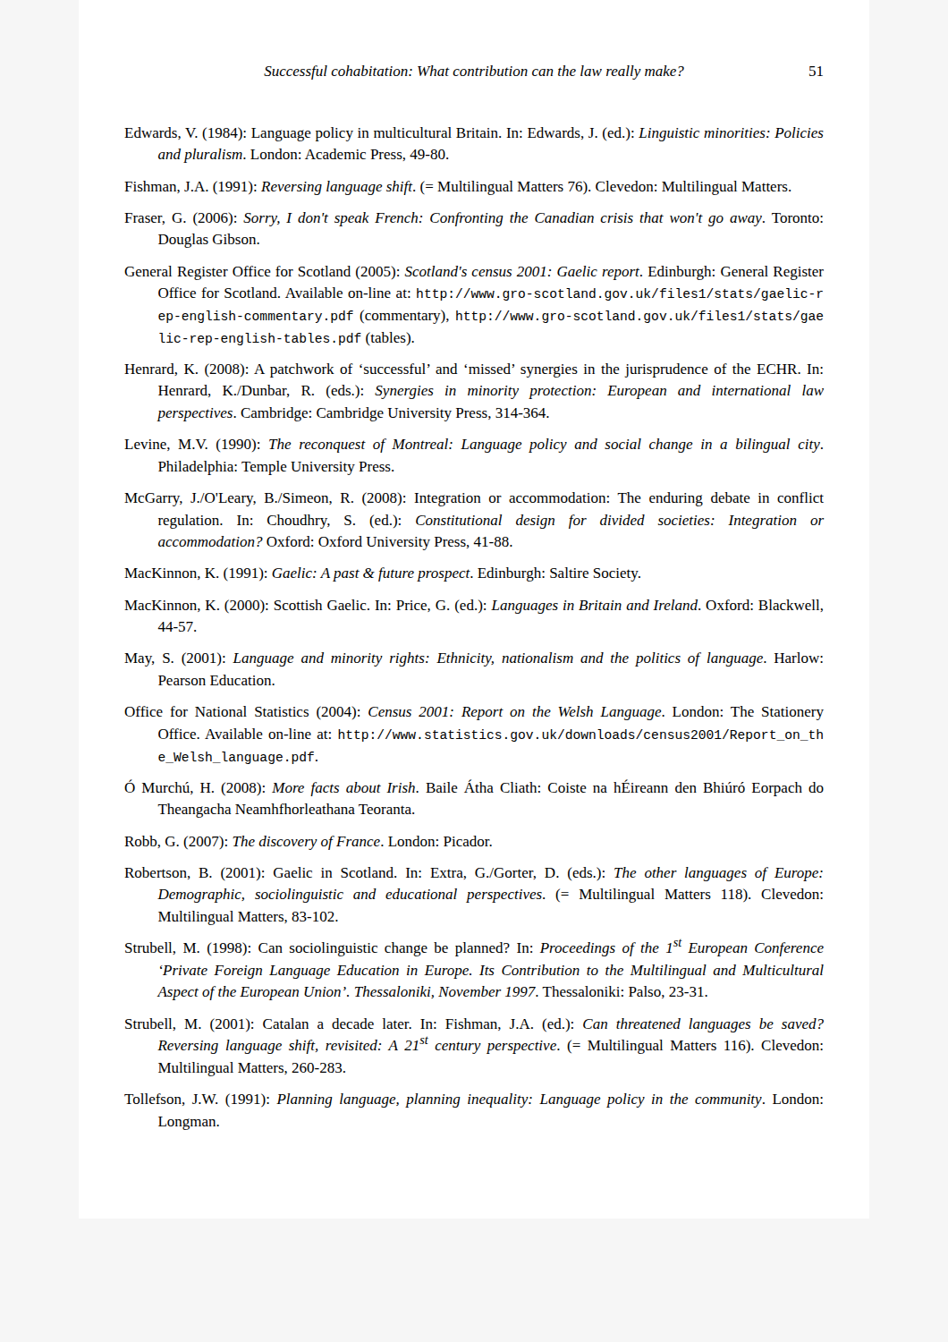Successful cohabitation: What contribution can the law really make? 51
Edwards, V. (1984): Language policy in multicultural Britain. In: Edwards, J. (ed.): Linguistic minorities: Policies and pluralism. London: Academic Press, 49-80.
Fishman, J.A. (1991): Reversing language shift. (= Multilingual Matters 76). Clevedon: Multilingual Matters.
Fraser, G. (2006): Sorry, I don't speak French: Confronting the Canadian crisis that won't go away. Toronto: Douglas Gibson.
General Register Office for Scotland (2005): Scotland's census 2001: Gaelic report. Edinburgh: General Register Office for Scotland. Available on-line at: http://www.gro-scotland.gov.uk/files1/stats/gaelic-rep-english-commentary.pdf (commentary), http://www.gro-scotland.gov.uk/files1/stats/gaelic-rep-english-tables.pdf (tables).
Henrard, K. (2008): A patchwork of ‘successful’ and ‘missed’ synergies in the jurisprudence of the ECHR. In: Henrard, K./Dunbar, R. (eds.): Synergies in minority protection: European and international law perspectives. Cambridge: Cambridge University Press, 314-364.
Levine, M.V. (1990): The reconquest of Montreal: Language policy and social change in a bilingual city. Philadelphia: Temple University Press.
McGarry, J./O'Leary, B./Simeon, R. (2008): Integration or accommodation: The enduring debate in conflict regulation. In: Choudhry, S. (ed.): Constitutional design for divided societies: Integration or accommodation? Oxford: Oxford University Press, 41-88.
MacKinnon, K. (1991): Gaelic: A past & future prospect. Edinburgh: Saltire Society.
MacKinnon, K. (2000): Scottish Gaelic. In: Price, G. (ed.): Languages in Britain and Ireland. Oxford: Blackwell, 44-57.
May, S. (2001): Language and minority rights: Ethnicity, nationalism and the politics of language. Harlow: Pearson Education.
Office for National Statistics (2004): Census 2001: Report on the Welsh Language. London: The Stationery Office. Available on-line at: http://www.statistics.gov.uk/downloads/census2001/Report_on_the_Welsh_language.pdf.
Ó Murchú, H. (2008): More facts about Irish. Baile Átha Cliath: Coiste na hÉireann den Bhiúró Eorpach do Theangacha Neamhfhorleathana Teoranta.
Robb, G. (2007): The discovery of France. London: Picador.
Robertson, B. (2001): Gaelic in Scotland. In: Extra, G./Gorter, D. (eds.): The other languages of Europe: Demographic, sociolinguistic and educational perspectives. (= Multilingual Matters 118). Clevedon: Multilingual Matters, 83-102.
Strubell, M. (1998): Can sociolinguistic change be planned? In: Proceedings of the 1st European Conference ‘Private Foreign Language Education in Europe. Its Contribution to the Multilingual and Multicultural Aspect of the European Union’. Thessaloniki, November 1997. Thessaloniki: Palso, 23-31.
Strubell, M. (2001): Catalan a decade later. In: Fishman, J.A. (ed.): Can threatened languages be saved? Reversing language shift, revisited: A 21st century perspective. (= Multilingual Matters 116). Clevedon: Multilingual Matters, 260-283.
Tollefson, J.W. (1991): Planning language, planning inequality: Language policy in the community. London: Longman.